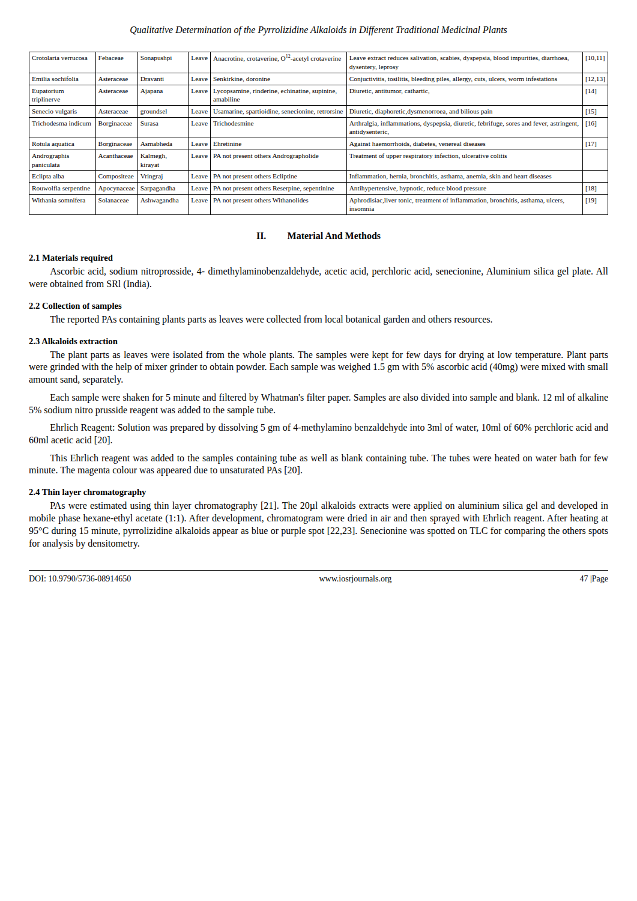Qualitative Determination of the Pyrrolizidine Alkaloids in Different Traditional Medicinal Plants
| Crotolaria verrucosa | Febaceae | Sonapushpi | Leave | Anacrotine, crotaverine, O 12 -acetyl crotaverine | Leave extract reduces salivation, scabies, dyspepsia, blood impurities, diarrhoea, dysentery, leprosy | [10,11] |
| Emilia sochifolia | Asteraceae | Dravanti | Leave | Senkirkine, doronine | Conjuctivitis, tosilitis, bleeding piles, allergy, cuts, ulcers, worm infestations | [12,13] |
| Eupatorium triplinerve | Asteraceae | Ajapana | Leave | Lycopsamine, rinderine, echinatine, supinine, amabiline | Diuretic, antitumor, cathartic, | [14] |
| Senecio vulgaris | Asteraceae | groundsel | Leave | Usamarine, spartioidine, senecionine, retrorsine | Diuretic, diaphoretic,dysmenorroea, and bilious pain | [15] |
| Trichodesma indicum | Borginaceae | Surasa | Leave | Trichodesmine | Arthralgia, inflammations, dyspepsia, diuretic, febrifuge, sores and fever, astringent, antidysenteric, | [16] |
| Rotula aquatica | Borginaceae | Asmabheda | Leave | Ehretinine | Against haemorrhoids, diabetes, venereal diseases | [17] |
| Andrographis paniculata | Acanthaceae | Kalmegh, kirayat | Leave | PA not present others Andrographolide | Treatment of upper respiratory infection, ulcerative colitis | |
| Eclipta alba | Compositeae | Vringraj | Leave | PA not present others Ecliptine | Inflammation, hernia, bronchitis, asthama, anemia, skin and heart diseases | |
| Rouwolfia serpentine | Apocynaceae | Sarpagandha | Leave | PA not present others Reserpine, sepentinine | Antihypertensive, hypnotic, reduce blood pressure | [18] |
| Withania somnifera | Solanaceae | Ashwagandha | Leave | PA not present others Withanolides | Aphrodisiac,liver tonic, treatment of inflammation, bronchitis, asthama, ulcers, insomnia | [19] |
II. Material And Methods
2.1 Materials required
Ascorbic acid, sodium nitroprosside, 4- dimethylaminobenzaldehyde, acetic acid, perchloric acid, senecionine, Aluminium silica gel plate. All were obtained from SRl (India).
2.2 Collection of samples
The reported PAs containing plants parts as leaves were collected from local botanical garden and others resources.
2.3 Alkaloids extraction
The plant parts as leaves were isolated from the whole plants. The samples were kept for few days for drying at low temperature. Plant parts were grinded with the help of mixer grinder to obtain powder. Each sample was weighed 1.5 gm with 5% ascorbic acid (40mg) were mixed with small amount sand, separately.
Each sample were shaken for 5 minute and filtered by Whatman's filter paper. Samples are also divided into sample and blank. 12 ml of alkaline 5% sodium nitro prusside reagent was added to the sample tube.
Ehrlich Reagent: Solution was prepared by dissolving 5 gm of 4-methylamino benzaldehyde into 3ml of water, 10ml of 60% perchloric acid and 60ml acetic acid [20].
This Ehrlich reagent was added to the samples containing tube as well as blank containing tube. The tubes were heated on water bath for few minute. The magenta colour was appeared due to unsaturated PAs [20].
2.4 Thin layer chromatography
PAs were estimated using thin layer chromatography [21]. The 20µl alkaloids extracts were applied on aluminium silica gel and developed in mobile phase hexane-ethyl acetate (1:1). After development, chromatogram were dried in air and then sprayed with Ehrlich reagent. After heating at 95°C during 15 minute, pyrrolizidine alkaloids appear as blue or purple spot [22,23]. Senecionine was spotted on TLC for comparing the others spots for analysis by densitometry.
DOI: 10.9790/5736-08914650 www.iosrjournals.org 47 |Page